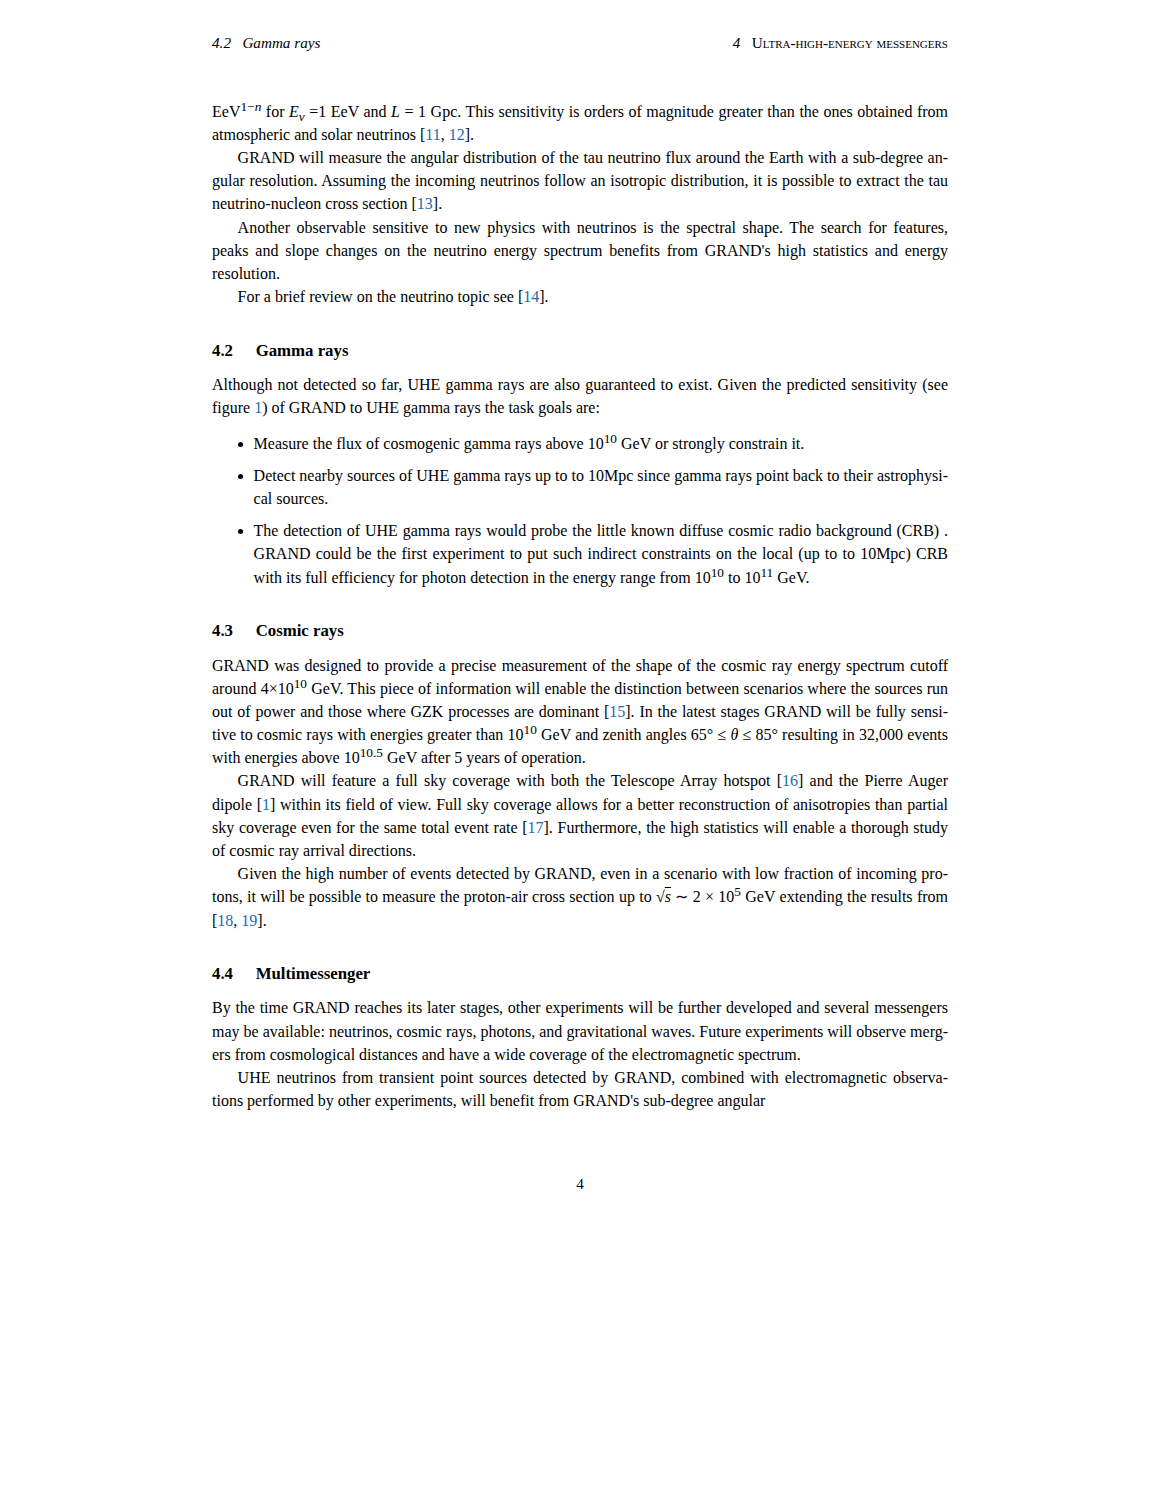4.2 Gamma rays 4 Ultra-high-energy messengers
EeV1−n for Eν =1 EeV and L = 1 Gpc. This sensitivity is orders of magnitude greater than the ones obtained from atmospheric and solar neutrinos [11, 12].
GRAND will measure the angular distribution of the tau neutrino flux around the Earth with a sub-degree angular resolution. Assuming the incoming neutrinos follow an isotropic distribution, it is possible to extract the tau neutrino-nucleon cross section [13].
Another observable sensitive to new physics with neutrinos is the spectral shape. The search for features, peaks and slope changes on the neutrino energy spectrum benefits from GRAND's high statistics and energy resolution.
For a brief review on the neutrino topic see [14].
4.2 Gamma rays
Although not detected so far, UHE gamma rays are also guaranteed to exist. Given the predicted sensitivity (see figure 1) of GRAND to UHE gamma rays the task goals are:
Measure the flux of cosmogenic gamma rays above 1010 GeV or strongly constrain it.
Detect nearby sources of UHE gamma rays up to to 10Mpc since gamma rays point back to their astrophysical sources.
The detection of UHE gamma rays would probe the little known diffuse cosmic radio background (CRB) . GRAND could be the first experiment to put such indirect constraints on the local (up to to 10Mpc) CRB with its full efficiency for photon detection in the energy range from 1010 to 1011 GeV.
4.3 Cosmic rays
GRAND was designed to provide a precise measurement of the shape of the cosmic ray energy spectrum cutoff around 4×1010 GeV. This piece of information will enable the distinction between scenarios where the sources run out of power and those where GZK processes are dominant [15]. In the latest stages GRAND will be fully sensitive to cosmic rays with energies greater than 1010 GeV and zenith angles 65° ≤ θ ≤ 85° resulting in 32,000 events with energies above 1010.5 GeV after 5 years of operation.
GRAND will feature a full sky coverage with both the Telescope Array hotspot [16] and the Pierre Auger dipole [1] within its field of view. Full sky coverage allows for a better reconstruction of anisotropies than partial sky coverage even for the same total event rate [17]. Furthermore, the high statistics will enable a thorough study of cosmic ray arrival directions.
Given the high number of events detected by GRAND, even in a scenario with low fraction of incoming protons, it will be possible to measure the proton-air cross section up to √s ∼ 2 × 105 GeV extending the results from [18, 19].
4.4 Multimessenger
By the time GRAND reaches its later stages, other experiments will be further developed and several messengers may be available: neutrinos, cosmic rays, photons, and gravitational waves. Future experiments will observe mergers from cosmological distances and have a wide coverage of the electromagnetic spectrum.
UHE neutrinos from transient point sources detected by GRAND, combined with electromagnetic observations performed by other experiments, will benefit from GRAND's sub-degree angular
4